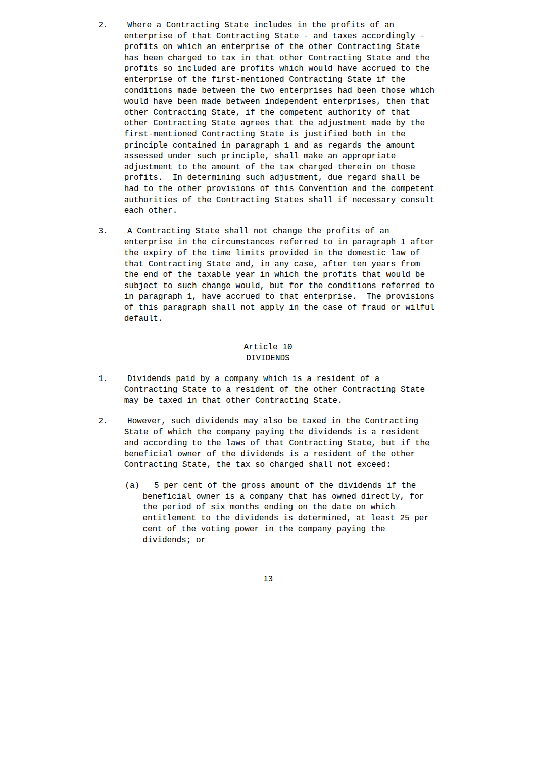2. Where a Contracting State includes in the profits of an enterprise of that Contracting State - and taxes accordingly - profits on which an enterprise of the other Contracting State has been charged to tax in that other Contracting State and the profits so included are profits which would have accrued to the enterprise of the first-mentioned Contracting State if the conditions made between the two enterprises had been those which would have been made between independent enterprises, then that other Contracting State, if the competent authority of that other Contracting State agrees that the adjustment made by the first-mentioned Contracting State is justified both in the principle contained in paragraph 1 and as regards the amount assessed under such principle, shall make an appropriate adjustment to the amount of the tax charged therein on those profits. In determining such adjustment, due regard shall be had to the other provisions of this Convention and the competent authorities of the Contracting States shall if necessary consult each other.
3. A Contracting State shall not change the profits of an enterprise in the circumstances referred to in paragraph 1 after the expiry of the time limits provided in the domestic law of that Contracting State and, in any case, after ten years from the end of the taxable year in which the profits that would be subject to such change would, but for the conditions referred to in paragraph 1, have accrued to that enterprise. The provisions of this paragraph shall not apply in the case of fraud or wilful default.
Article 10
DIVIDENDS
1. Dividends paid by a company which is a resident of a Contracting State to a resident of the other Contracting State may be taxed in that other Contracting State.
2. However, such dividends may also be taxed in the Contracting State of which the company paying the dividends is a resident and according to the laws of that Contracting State, but if the beneficial owner of the dividends is a resident of the other Contracting State, the tax so charged shall not exceed:
(a) 5 per cent of the gross amount of the dividends if the beneficial owner is a company that has owned directly, for the period of six months ending on the date on which entitlement to the dividends is determined, at least 25 per cent of the voting power in the company paying the dividends; or
13